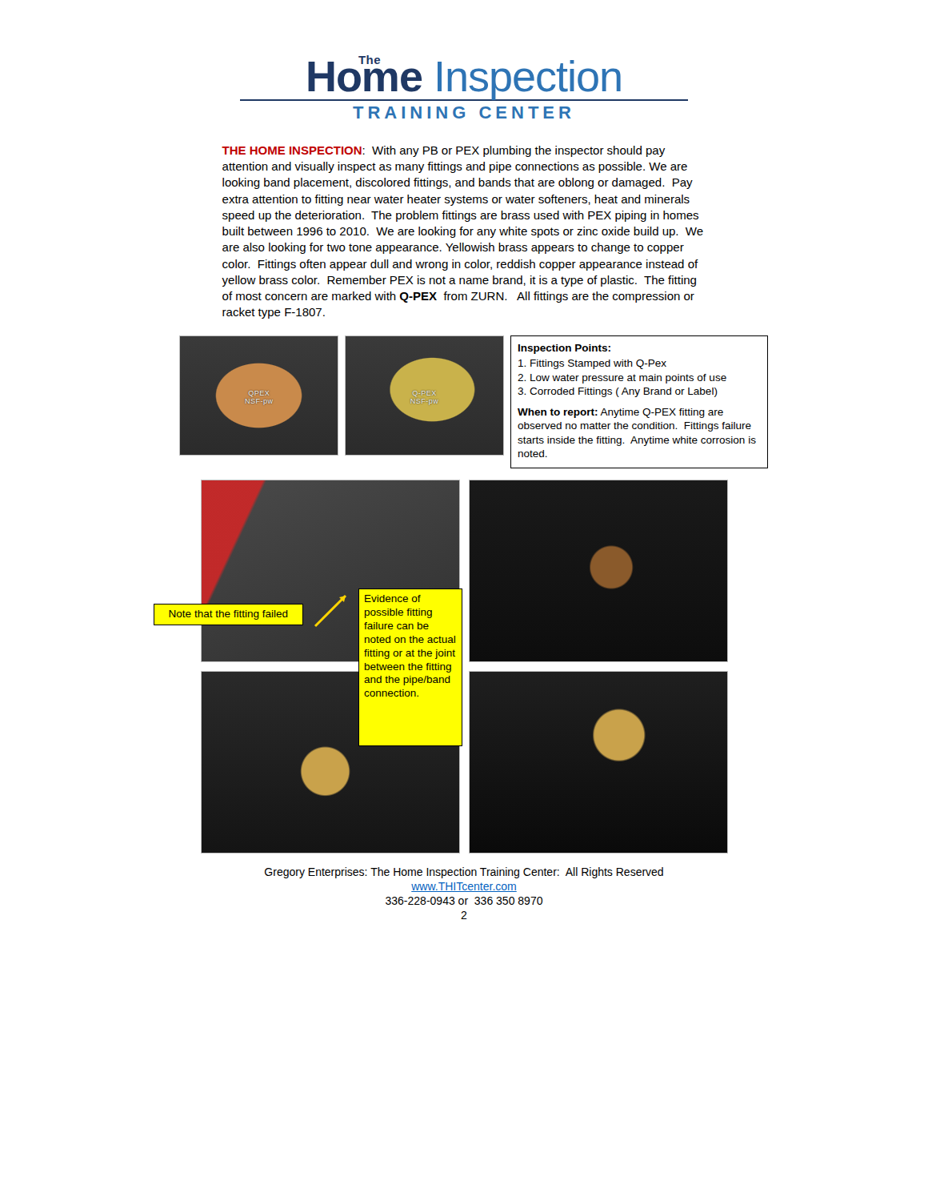The
Home Inspection
TRAINING CENTER
THE HOME INSPECTION: With any PB or PEX plumbing the inspector should pay attention and visually inspect as many fittings and pipe connections as possible. We are looking band placement, discolored fittings, and bands that are oblong or damaged. Pay extra attention to fitting near water heater systems or water softeners, heat and minerals speed up the deterioration. The problem fittings are brass used with PEX piping in homes built between 1996 to 2010. We are looking for any white spots or zinc oxide build up. We are also looking for two tone appearance. Yellowish brass appears to change to copper color. Fittings often appear dull and wrong in color, reddish copper appearance instead of yellow brass color. Remember PEX is not a name brand, it is a type of plastic. The fitting of most concern are marked with Q-PEX from ZURN. All fittings are the compression or racket type F-1807.
QPEX
NSF-pw
Q-PEX
NSF-pw
Inspection Points:
1. Fittings Stamped with Q-Pex
2. Low water pressure at main points of use
3. Corroded Fittings ( Any Brand or Label)
When to report: Anytime Q-PEX fitting are observed no matter the condition. Fittings failure starts inside the fitting. Anytime white corrosion is noted.
Note that the fitting failed
Evidence of possible fitting failure can be noted on the actual fitting or at the joint between the fitting and the pipe/band connection.
Gregory Enterprises: The Home Inspection Training Center: All Rights Reserved
www.THITcenter.com
336-228-0943 or 336 350 8970
2